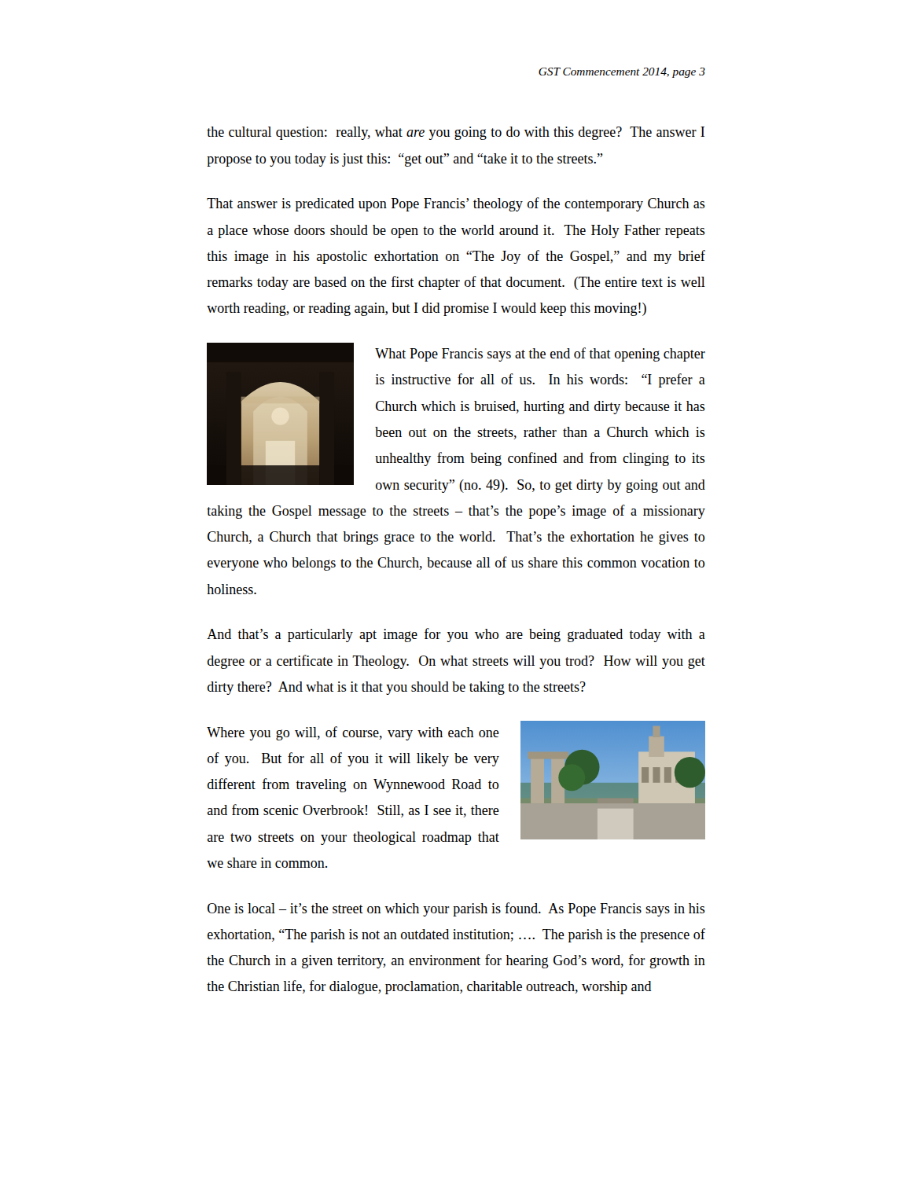GST Commencement 2014, page 3
the cultural question: really, what are you going to do with this degree? The answer I propose to you today is just this: “get out” and “take it to the streets.”
That answer is predicated upon Pope Francis’ theology of the contemporary Church as a place whose doors should be open to the world around it. The Holy Father repeats this image in his apostolic exhortation on “The Joy of the Gospel,” and my brief remarks today are based on the first chapter of that document. (The entire text is well worth reading, or reading again, but I did promise I would keep this moving!)
What Pope Francis says at the end of that opening chapter is instructive for all of us. In his words: “I prefer a Church which is bruised, hurting and dirty because it has been out on the streets, rather than a Church which is unhealthy from being confined and from clinging to its own security” (no. 49). So, to get dirty by going out and taking the Gospel message to the streets – that’s the pope’s image of a missionary Church, a Church that brings grace to the world. That’s the exhortation he gives to everyone who belongs to the Church, because all of us share this common vocation to holiness.
And that’s a particularly apt image for you who are being graduated today with a degree or a certificate in Theology. On what streets will you trod? How will you get dirty there? And what is it that you should be taking to the streets?
Where you go will, of course, vary with each one of you. But for all of you it will likely be very different from traveling on Wynnewood Road to and from scenic Overbrook! Still, as I see it, there are two streets on your theological roadmap that we share in common.
One is local – it’s the street on which your parish is found. As Pope Francis says in his exhortation, “The parish is not an outdated institution; …. The parish is the presence of the Church in a given territory, an environment for hearing God’s word, for growth in the Christian life, for dialogue, proclamation, charitable outreach, worship and